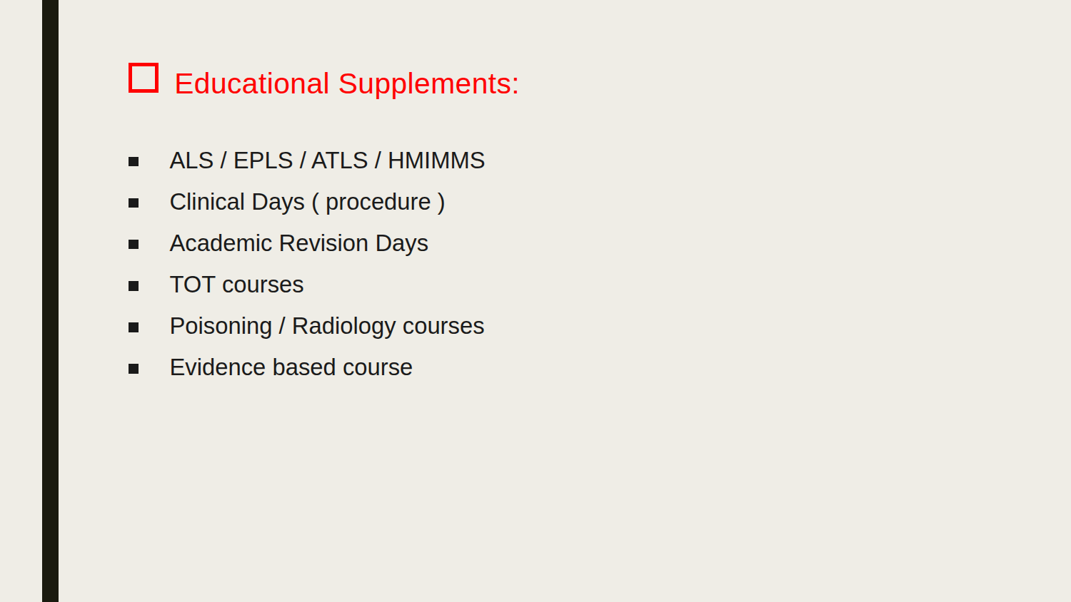Educational Supplements:
ALS / EPLS / ATLS / HMIMMS
Clinical Days ( procedure )
Academic Revision Days
TOT courses
Poisoning / Radiology courses
Evidence based course